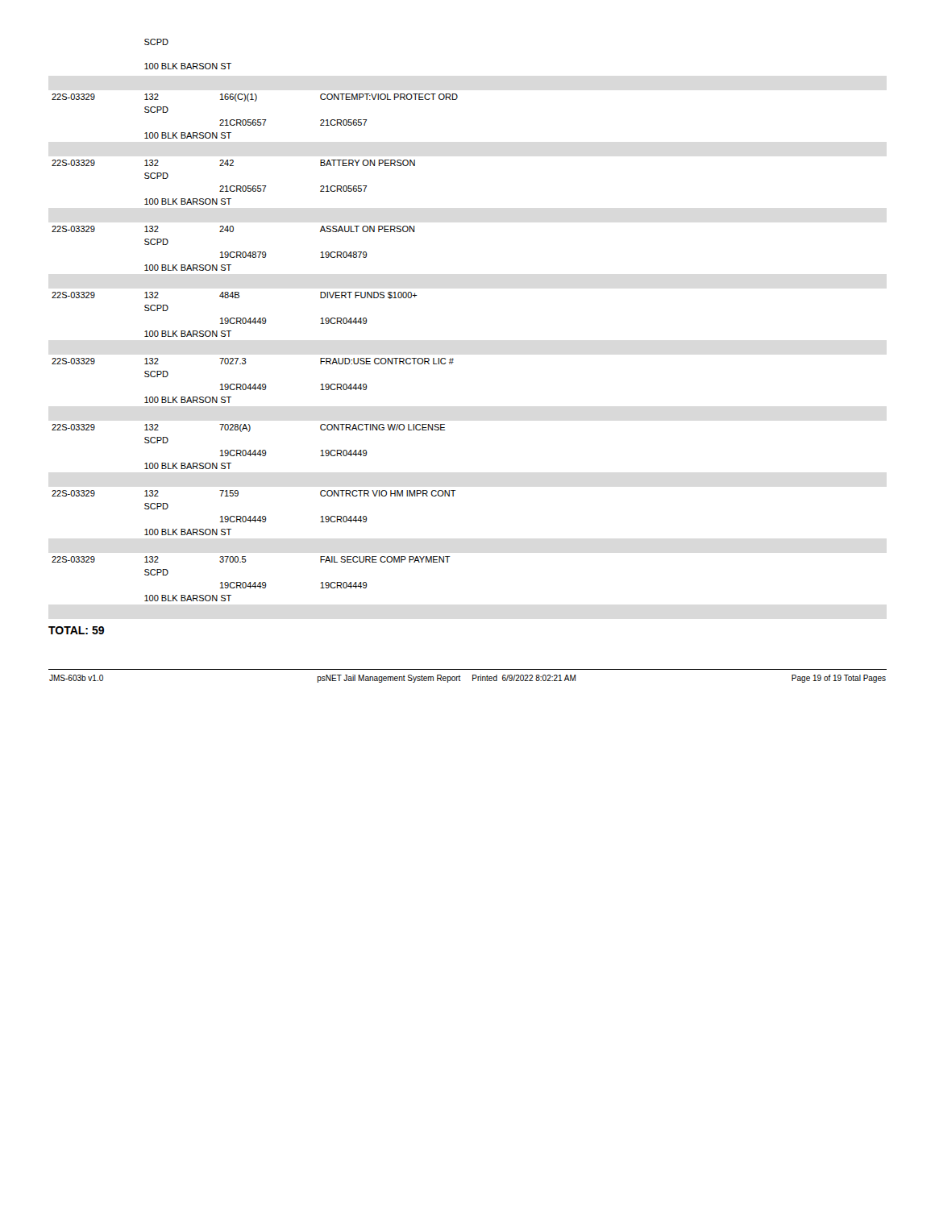| | SCPD | | |
| | 100 BLK BARSON ST |
| 22S-03329 | 132 | 166(C)(1) | CONTEMPT:VIOL PROTECT ORD |
| | SCPD | | |
| | | 21CR05657 | 21CR05657 |
| | 100 BLK BARSON ST |
| 22S-03329 | 132 | 242 | BATTERY ON PERSON |
| | SCPD | | |
| | | 21CR05657 | 21CR05657 |
| | 100 BLK BARSON ST |
| 22S-03329 | 132 | 240 | ASSAULT ON PERSON |
| | SCPD | | |
| | | 19CR04879 | 19CR04879 |
| | 100 BLK BARSON ST |
| 22S-03329 | 132 | 484B | DIVERT FUNDS $1000+ |
| | SCPD | | |
| | | 19CR04449 | 19CR04449 |
| | 100 BLK BARSON ST |
| 22S-03329 | 132 | 7027.3 | FRAUD:USE CONTRCTOR LIC # |
| | SCPD | | |
| | | 19CR04449 | 19CR04449 |
| | 100 BLK BARSON ST |
| 22S-03329 | 132 | 7028(A) | CONTRACTING W/O LICENSE |
| | SCPD | | |
| | | 19CR04449 | 19CR04449 |
| | 100 BLK BARSON ST |
| 22S-03329 | 132 | 7159 | CONTRCTR VIO HM IMPR CONT |
| | SCPD | | |
| | | 19CR04449 | 19CR04449 |
| | 100 BLK BARSON ST |
| 22S-03329 | 132 | 3700.5 | FAIL SECURE COMP PAYMENT |
| | SCPD | | |
| | | 19CR04449 | 19CR04449 |
| | 100 BLK BARSON ST |
TOTAL: 59
| JMS-603b v1.0 | psNET Jail Management System Report Printed 6/9/2022 8:02:21 AM | Page 19 of 19 Total Pages |